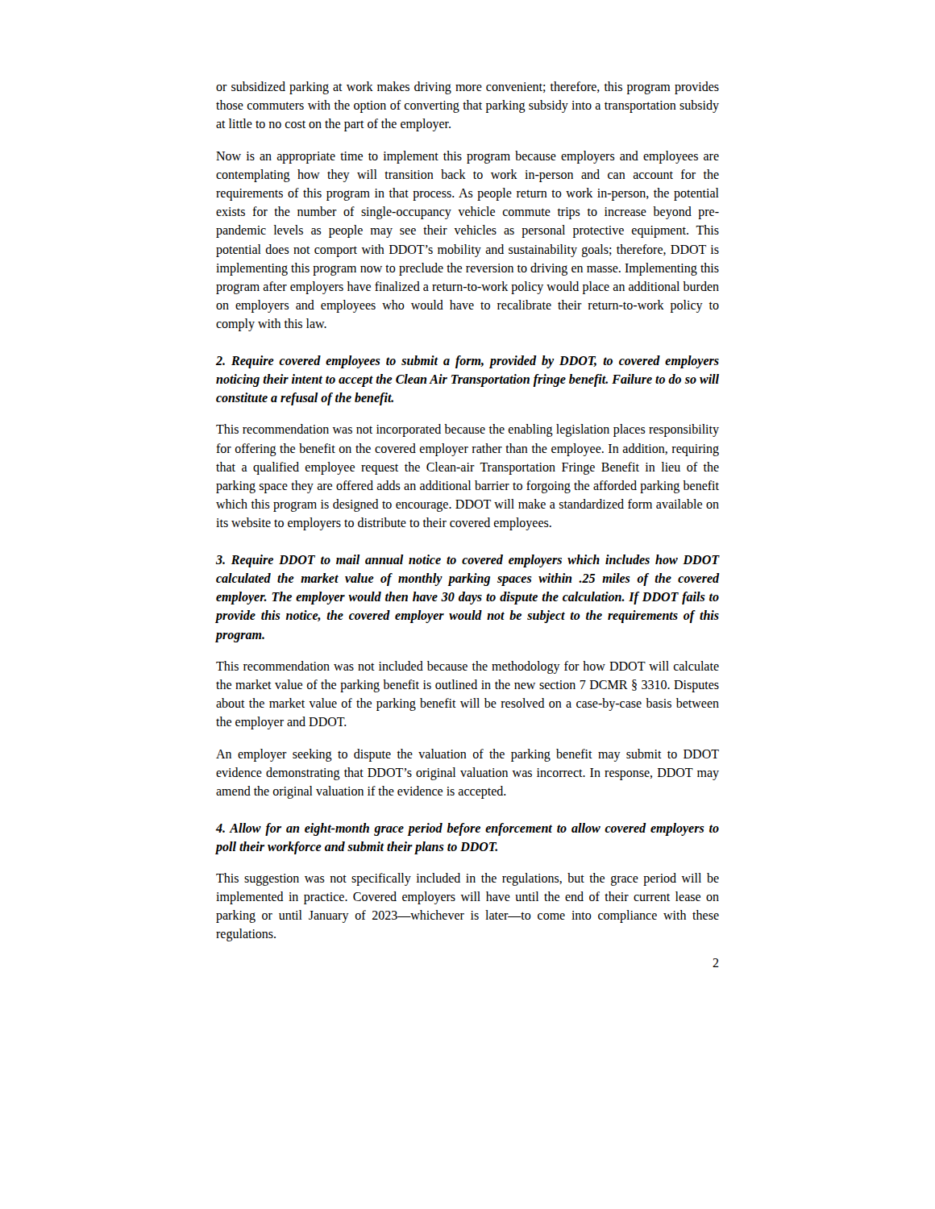or subsidized parking at work makes driving more convenient; therefore, this program provides those commuters with the option of converting that parking subsidy into a transportation subsidy at little to no cost on the part of the employer.
Now is an appropriate time to implement this program because employers and employees are contemplating how they will transition back to work in-person and can account for the requirements of this program in that process. As people return to work in-person, the potential exists for the number of single-occupancy vehicle commute trips to increase beyond pre-pandemic levels as people may see their vehicles as personal protective equipment. This potential does not comport with DDOT’s mobility and sustainability goals; therefore, DDOT is implementing this program now to preclude the reversion to driving en masse. Implementing this program after employers have finalized a return-to-work policy would place an additional burden on employers and employees who would have to recalibrate their return-to-work policy to comply with this law.
2. Require covered employees to submit a form, provided by DDOT, to covered employers noticing their intent to accept the Clean Air Transportation fringe benefit. Failure to do so will constitute a refusal of the benefit.
This recommendation was not incorporated because the enabling legislation places responsibility for offering the benefit on the covered employer rather than the employee. In addition, requiring that a qualified employee request the Clean-air Transportation Fringe Benefit in lieu of the parking space they are offered adds an additional barrier to forgoing the afforded parking benefit which this program is designed to encourage. DDOT will make a standardized form available on its website to employers to distribute to their covered employees.
3. Require DDOT to mail annual notice to covered employers which includes how DDOT calculated the market value of monthly parking spaces within .25 miles of the covered employer. The employer would then have 30 days to dispute the calculation. If DDOT fails to provide this notice, the covered employer would not be subject to the requirements of this program.
This recommendation was not included because the methodology for how DDOT will calculate the market value of the parking benefit is outlined in the new section 7 DCMR § 3310. Disputes about the market value of the parking benefit will be resolved on a case-by-case basis between the employer and DDOT.
An employer seeking to dispute the valuation of the parking benefit may submit to DDOT evidence demonstrating that DDOT’s original valuation was incorrect. In response, DDOT may amend the original valuation if the evidence is accepted.
4. Allow for an eight-month grace period before enforcement to allow covered employers to poll their workforce and submit their plans to DDOT.
This suggestion was not specifically included in the regulations, but the grace period will be implemented in practice. Covered employers will have until the end of their current lease on parking or until January of 2023—whichever is later—to come into compliance with these regulations.
2